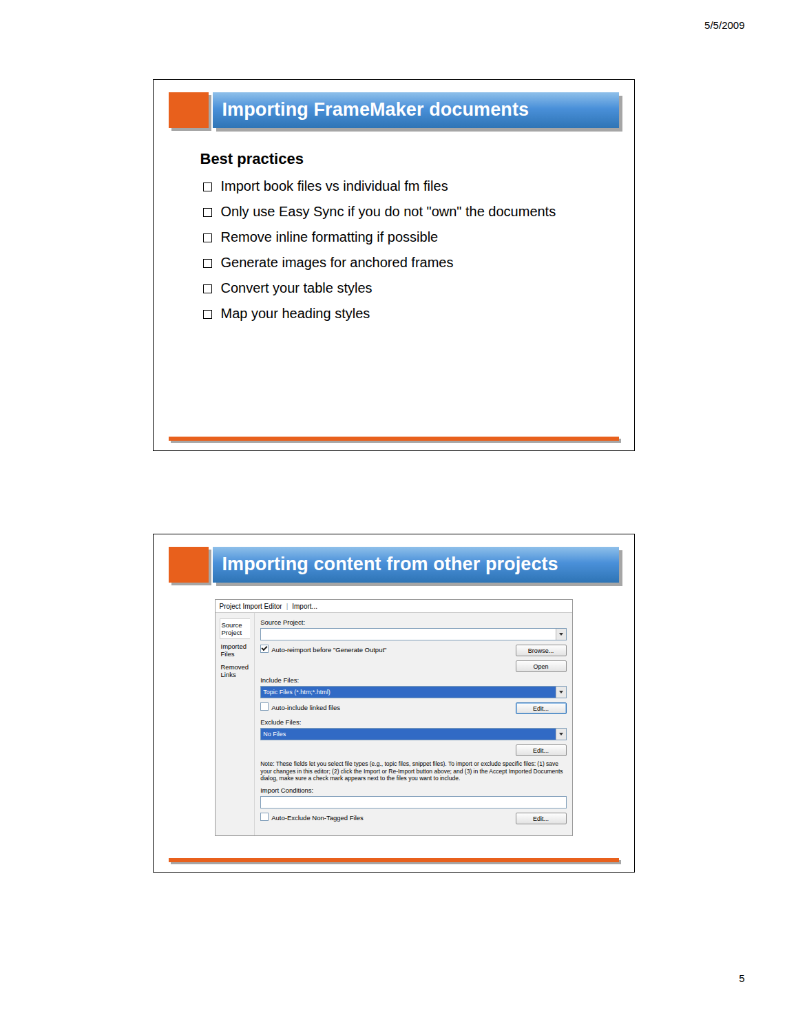5/5/2009
Importing FrameMaker documents
Best practices
Import book files vs individual fm files
Only use Easy Sync if you do not "own" the documents
Remove inline formatting if possible
Generate images for anchored frames
Convert your table styles
Map your heading styles
Importing content from other projects
Project Import Editor|Import...
Source Project
Imported Files
Removed Links
Source Project:
Auto-reimport before "Generate Output"
Browse...
Open
Include Files:
Topic Files (*.htm;*.html)
Auto-include linked files
Edit...
Exclude Files:
No Files
Edit...
Note: These fields let you select file types (e.g., topic files, snippet files). To import or exclude specific files: (1) save your changes in this editor; (2) click the Import or Re-Import button above; and (3) in the Accept Imported Documents dialog, make sure a check mark appears next to the files you want to include.
Import Conditions:
Auto-Exclude Non-Tagged Files
Edit...
5